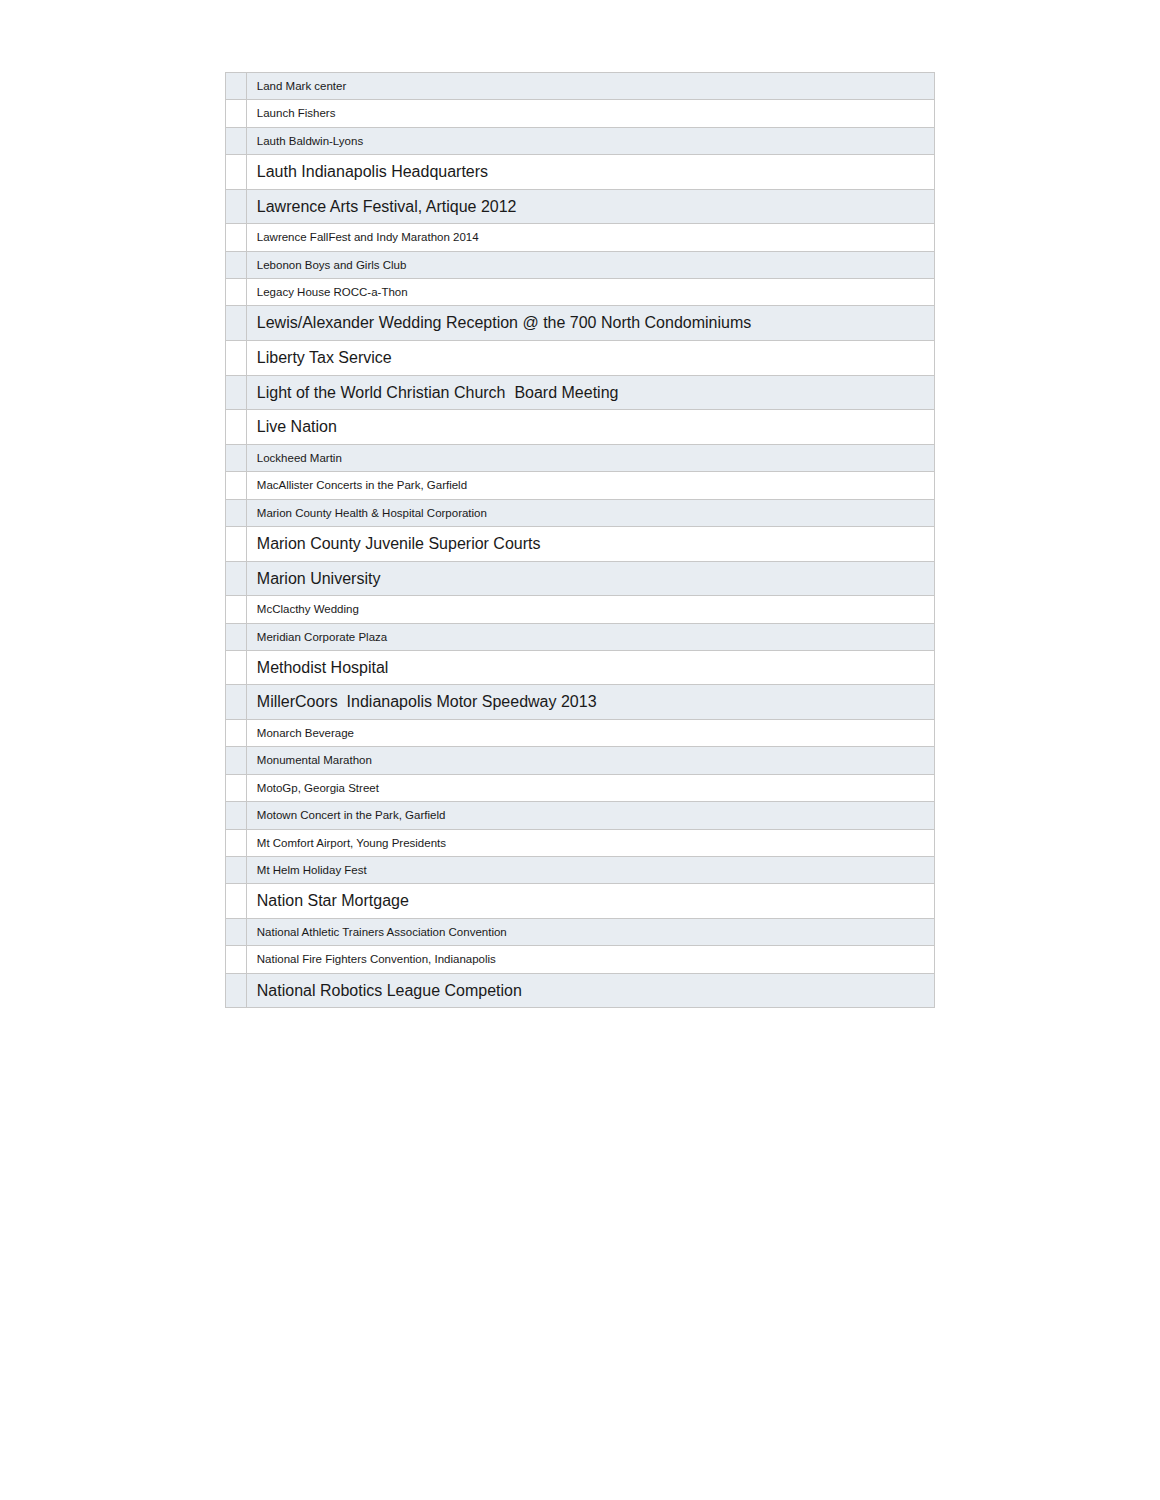| | Land Mark center |
| | Launch Fishers |
| | Lauth Baldwin-Lyons |
| | Lauth Indianapolis Headquarters |
| | Lawrence Arts Festival, Artique 2012 |
| | Lawrence FallFest and Indy Marathon 2014 |
| | Lebonon Boys and Girls Club |
| | Legacy House ROCC-a-Thon |
| | Lewis/Alexander Wedding Reception @ the 700 North Condominiums |
| | Liberty Tax Service |
| | Light of the World Christian Church Board Meeting |
| | Live Nation |
| | Lockheed Martin |
| | MacAllister Concerts in the Park, Garfield |
| | Marion County Health & Hospital Corporation |
| | Marion County Juvenile Superior Courts |
| | Marion University |
| | McClacthy Wedding |
| | Meridian Corporate Plaza |
| | Methodist Hospital |
| | MillerCoors Indianapolis Motor Speedway 2013 |
| | Monarch Beverage |
| | Monumental Marathon |
| | MotoGp, Georgia Street |
| | Motown Concert in the Park, Garfield |
| | Mt Comfort Airport, Young Presidents |
| | Mt Helm Holiday Fest |
| | Nation Star Mortgage |
| | National Athletic Trainers Association Convention |
| | National Fire Fighters Convention, Indianapolis |
| | National Robotics League Competion |